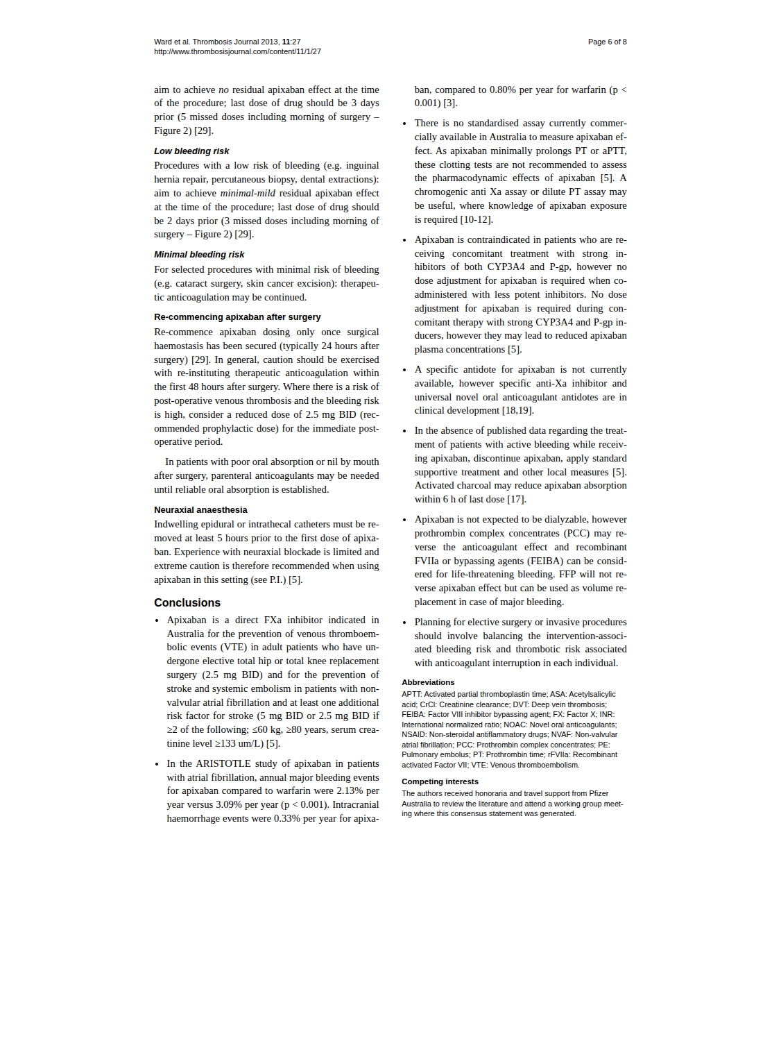Ward et al. Thrombosis Journal 2013, 11:27 http://www.thrombosisjournal.com/content/11/1/27
Page 6 of 8
aim to achieve no residual apixaban effect at the time of the procedure; last dose of drug should be 3 days prior (5 missed doses including morning of surgery – Figure 2) [29].
Low bleeding risk
Procedures with a low risk of bleeding (e.g. inguinal hernia repair, percutaneous biopsy, dental extractions): aim to achieve minimal-mild residual apixaban effect at the time of the procedure; last dose of drug should be 2 days prior (3 missed doses including morning of surgery – Figure 2) [29].
Minimal bleeding risk
For selected procedures with minimal risk of bleeding (e.g. cataract surgery, skin cancer excision): therapeutic anticoagulation may be continued.
Re-commencing apixaban after surgery
Re-commence apixaban dosing only once surgical haemostasis has been secured (typically 24 hours after surgery) [29]. In general, caution should be exercised with re-instituting therapeutic anticoagulation within the first 48 hours after surgery. Where there is a risk of post-operative venous thrombosis and the bleeding risk is high, consider a reduced dose of 2.5 mg BID (recommended prophylactic dose) for the immediate post-operative period.
In patients with poor oral absorption or nil by mouth after surgery, parenteral anticoagulants may be needed until reliable oral absorption is established.
Neuraxial anaesthesia
Indwelling epidural or intrathecal catheters must be removed at least 5 hours prior to the first dose of apixaban. Experience with neuraxial blockade is limited and extreme caution is therefore recommended when using apixaban in this setting (see P.I.) [5].
Conclusions
Apixaban is a direct FXa inhibitor indicated in Australia for the prevention of venous thromboembolic events (VTE) in adult patients who have undergone elective total hip or total knee replacement surgery (2.5 mg BID) and for the prevention of stroke and systemic embolism in patients with non-valvular atrial fibrillation and at least one additional risk factor for stroke (5 mg BID or 2.5 mg BID if ≥2 of the following; ≤60 kg, ≥80 years, serum creatinine level ≥133 um/L) [5].
In the ARISTOTLE study of apixaban in patients with atrial fibrillation, annual major bleeding events for apixaban compared to warfarin were 2.13% per year versus 3.09% per year (p < 0.001). Intracranial haemorrhage events were 0.33% per year for apixaban, compared to 0.80% per year for warfarin (p < 0.001) [3].
There is no standardised assay currently commercially available in Australia to measure apixaban effect. As apixaban minimally prolongs PT or aPTT, these clotting tests are not recommended to assess the pharmacodynamic effects of apixaban [5]. A chromogenic anti Xa assay or dilute PT assay may be useful, where knowledge of apixaban exposure is required [10-12].
Apixaban is contraindicated in patients who are receiving concomitant treatment with strong inhibitors of both CYP3A4 and P-gp, however no dose adjustment for apixaban is required when co-administered with less potent inhibitors. No dose adjustment for apixaban is required during concomitant therapy with strong CYP3A4 and P-gp inducers, however they may lead to reduced apixaban plasma concentrations [5].
A specific antidote for apixaban is not currently available, however specific anti-Xa inhibitor and universal novel oral anticoagulant antidotes are in clinical development [18,19].
In the absence of published data regarding the treatment of patients with active bleeding while receiving apixaban, discontinue apixaban, apply standard supportive treatment and other local measures [5]. Activated charcoal may reduce apixaban absorption within 6 h of last dose [17].
Apixaban is not expected to be dialyzable, however prothrombin complex concentrates (PCC) may reverse the anticoagulant effect and recombinant FVIIa or bypassing agents (FEIBA) can be considered for life-threatening bleeding. FFP will not reverse apixaban effect but can be used as volume replacement in case of major bleeding.
Planning for elective surgery or invasive procedures should involve balancing the intervention-associated bleeding risk and thrombotic risk associated with anticoagulant interruption in each individual.
Abbreviations
APTT: Activated partial thromboplastin time; ASA: Acetylsalicylic acid; CrCl: Creatinine clearance; DVT: Deep vein thrombosis; FEIBA: Factor VIII inhibitor bypassing agent; FX: Factor X; INR: International normalized ratio; NOAC: Novel oral anticoagulants; NSAID: Non-steroidal antiflammatory drugs; NVAF: Non-valvular atrial fibrillation; PCC: Prothrombin complex concentrates; PE: Pulmonary embolus; PT: Prothrombin time; rFVIIa: Recombinant activated Factor VII; VTE: Venous thromboembolism.
Competing interests
The authors received honoraria and travel support from Pfizer Australia to review the literature and attend a working group meeting where this consensus statement was generated.